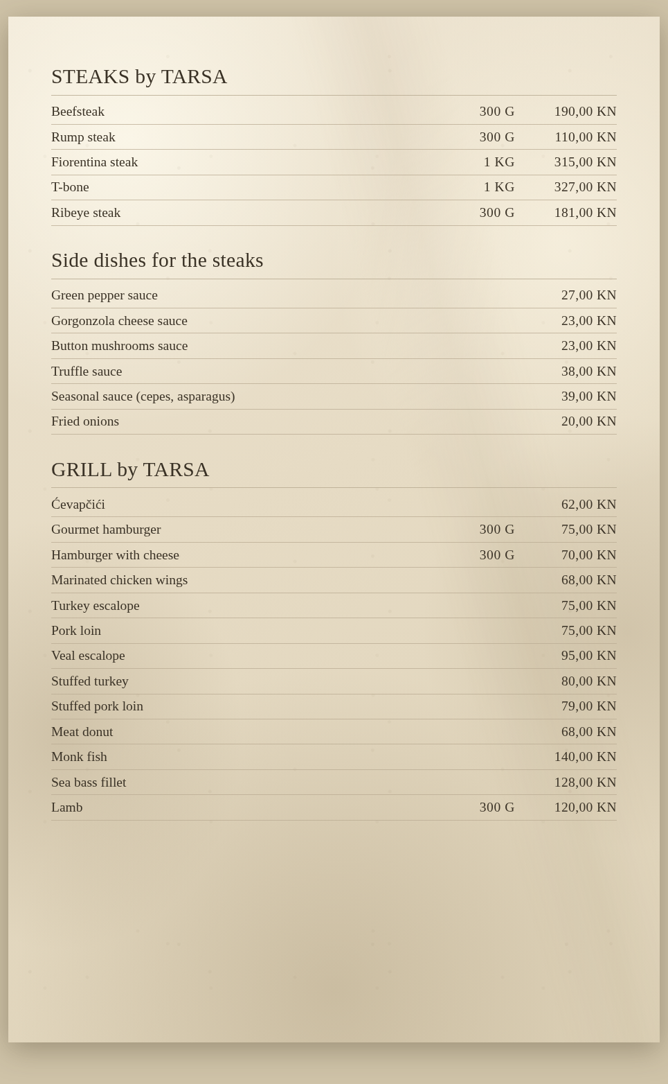STEAKS by TARSA
| Beefsteak | 300 G | 190,00 KN |
| Rump steak | 300 G | 110,00 KN |
| Fiorentina steak | 1 KG | 315,00 KN |
| T-bone | 1 KG | 327,00 KN |
| Ribeye steak | 300 G | 181,00 KN |
Side dishes for the steaks
| Green pepper sauce | 27,00 KN |
| Gorgonzola cheese sauce | 23,00 KN |
| Button mushrooms sauce | 23,00 KN |
| Truffle sauce | 38,00 KN |
| Seasonal sauce (cepes, asparagus) | 39,00 KN |
| Fried onions | 20,00 KN |
GRILL by TARSA
| Ćevapčići | | 62,00 KN |
| Gourmet hamburger | 300 G | 75,00 KN |
| Hamburger with cheese | 300 G | 70,00 KN |
| Marinated chicken wings | | 68,00 KN |
| Turkey escalope | | 75,00 KN |
| Pork loin | | 75,00 KN |
| Veal escalope | | 95,00 KN |
| Stuffed turkey | | 80,00 KN |
| Stuffed pork loin | | 79,00 KN |
| Meat donut | | 68,00 KN |
| Monk fish | | 140,00 KN |
| Sea bass fillet | | 128,00 KN |
| Lamb | 300 G | 120,00 KN |